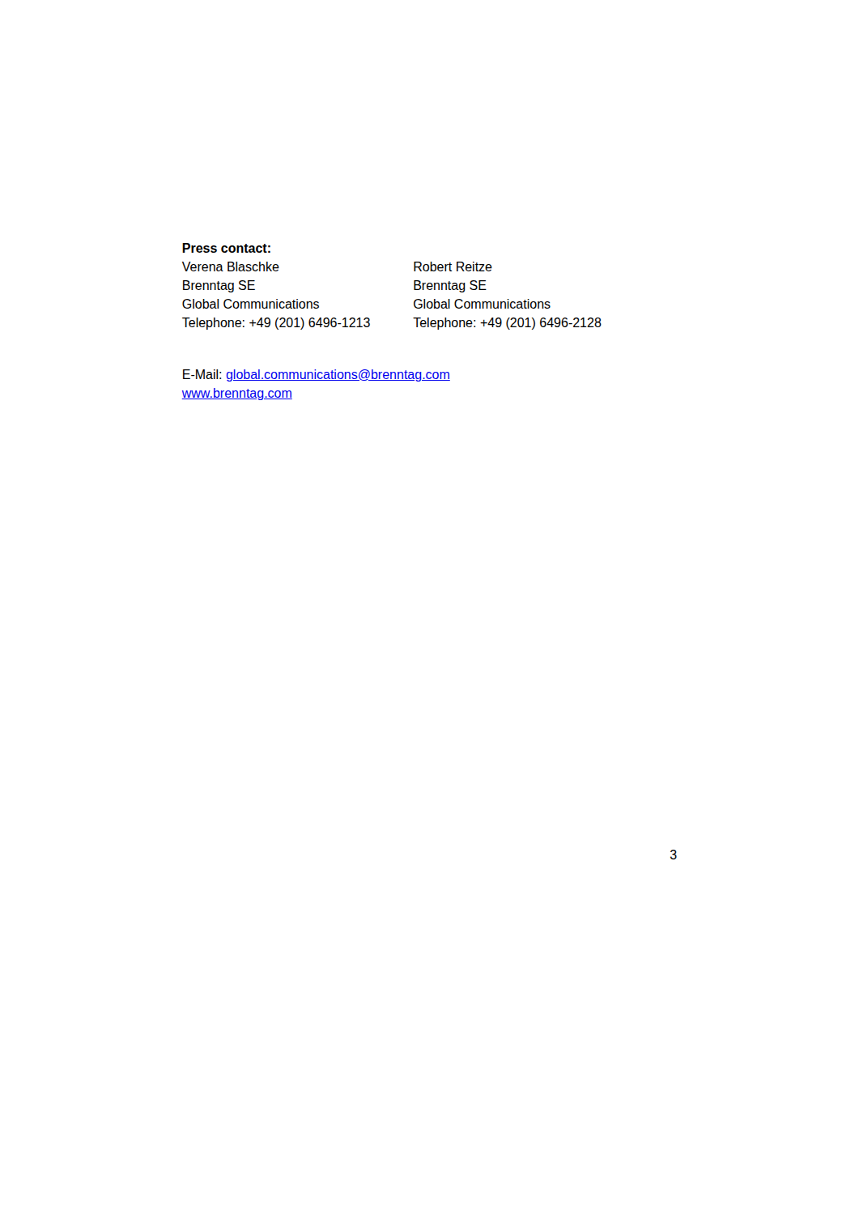Press contact:
| Verena Blaschke | Robert Reitze |
| Brenntag SE | Brenntag SE |
| Global Communications | Global Communications |
| Telephone: +49 (201) 6496-1213 | Telephone: +49 (201) 6496-2128 |
E-Mail: global.communications@brenntag.com
www.brenntag.com
3